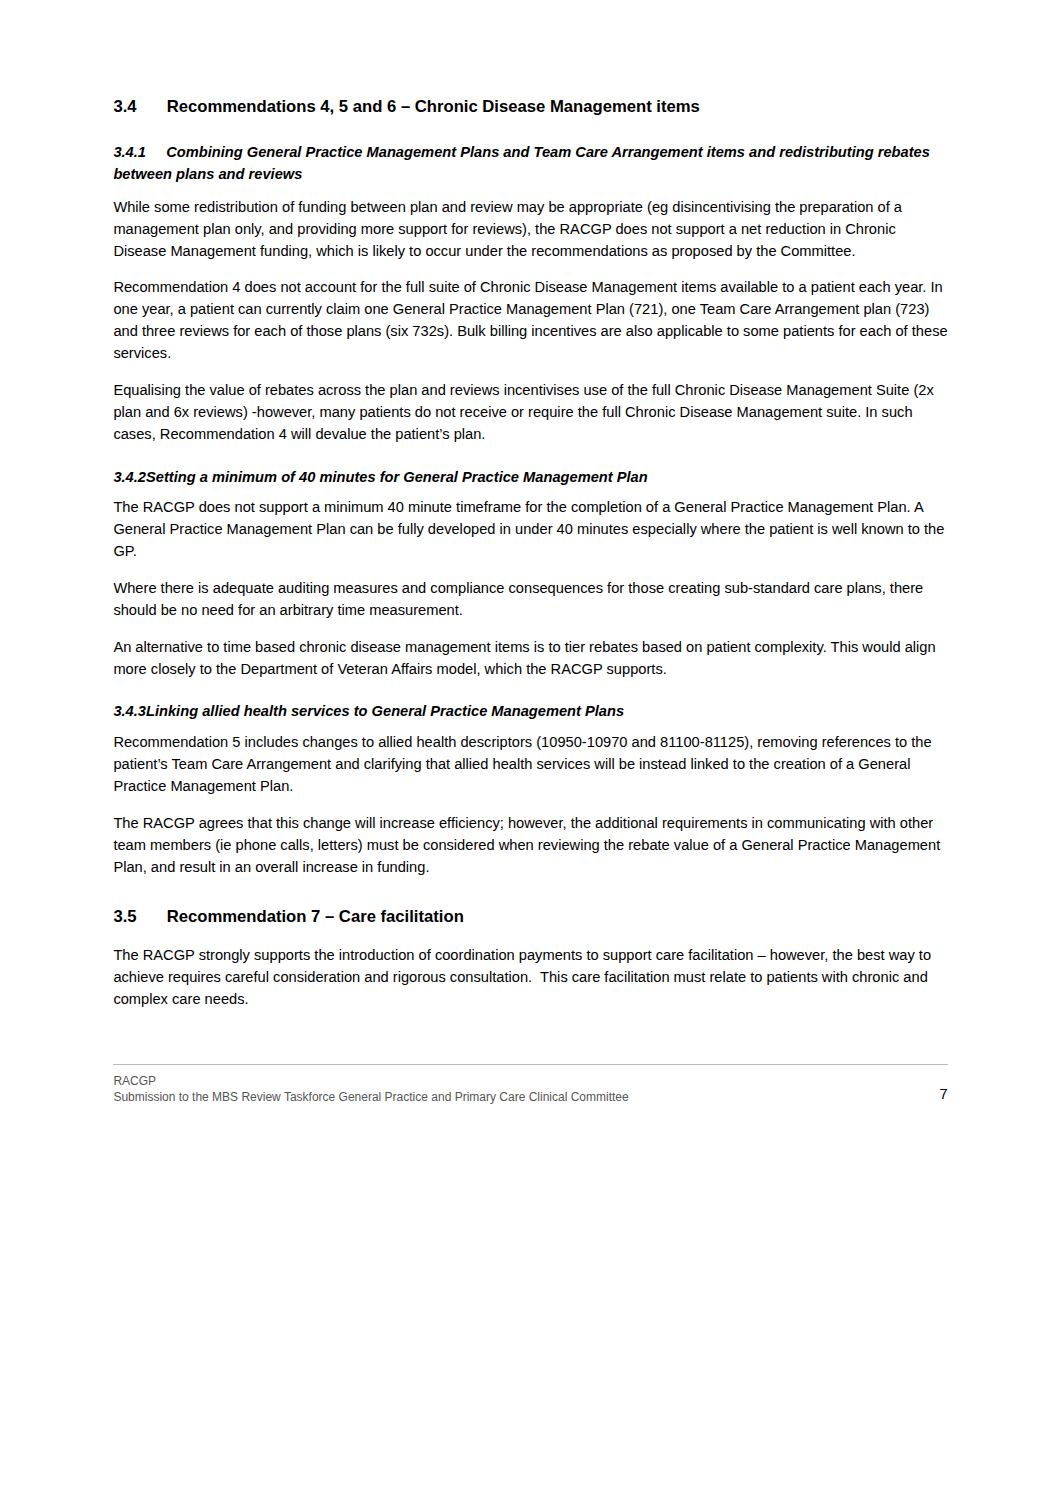3.4 Recommendations 4, 5 and 6 – Chronic Disease Management items
3.4.1 Combining General Practice Management Plans and Team Care Arrangement items and redistributing rebates between plans and reviews
While some redistribution of funding between plan and review may be appropriate (eg disincentivising the preparation of a management plan only, and providing more support for reviews), the RACGP does not support a net reduction in Chronic Disease Management funding, which is likely to occur under the recommendations as proposed by the Committee.
Recommendation 4 does not account for the full suite of Chronic Disease Management items available to a patient each year. In one year, a patient can currently claim one General Practice Management Plan (721), one Team Care Arrangement plan (723) and three reviews for each of those plans (six 732s). Bulk billing incentives are also applicable to some patients for each of these services.
Equalising the value of rebates across the plan and reviews incentivises use of the full Chronic Disease Management Suite (2x plan and 6x reviews) -however, many patients do not receive or require the full Chronic Disease Management suite. In such cases, Recommendation 4 will devalue the patient’s plan.
3.4.2 Setting a minimum of 40 minutes for General Practice Management Plan
The RACGP does not support a minimum 40 minute timeframe for the completion of a General Practice Management Plan. A General Practice Management Plan can be fully developed in under 40 minutes especially where the patient is well known to the GP.
Where there is adequate auditing measures and compliance consequences for those creating sub-standard care plans, there should be no need for an arbitrary time measurement.
An alternative to time based chronic disease management items is to tier rebates based on patient complexity. This would align more closely to the Department of Veteran Affairs model, which the RACGP supports.
3.4.3 Linking allied health services to General Practice Management Plans
Recommendation 5 includes changes to allied health descriptors (10950-10970 and 81100-81125), removing references to the patient’s Team Care Arrangement and clarifying that allied health services will be instead linked to the creation of a General Practice Management Plan.
The RACGP agrees that this change will increase efficiency; however, the additional requirements in communicating with other team members (ie phone calls, letters) must be considered when reviewing the rebate value of a General Practice Management Plan, and result in an overall increase in funding.
3.5 Recommendation 7 – Care facilitation
The RACGP strongly supports the introduction of coordination payments to support care facilitation – however, the best way to achieve requires careful consideration and rigorous consultation. This care facilitation must relate to patients with chronic and complex care needs.
RACGP
Submission to the MBS Review Taskforce General Practice and Primary Care Clinical Committee
7